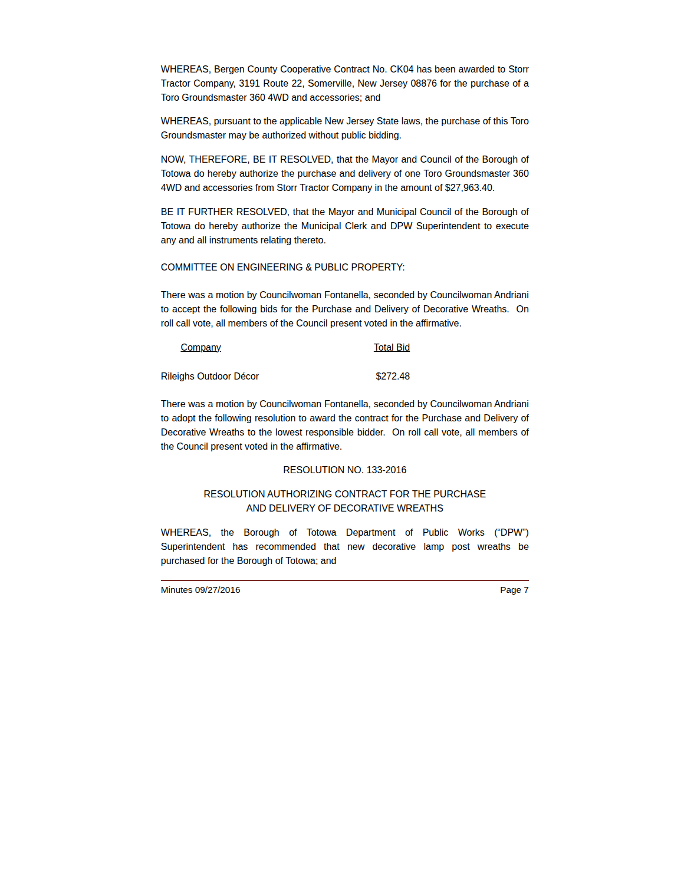WHEREAS, Bergen County Cooperative Contract No. CK04 has been awarded to Storr Tractor Company, 3191 Route 22, Somerville, New Jersey 08876 for the purchase of a Toro Groundsmaster 360 4WD and accessories; and
WHEREAS, pursuant to the applicable New Jersey State laws, the purchase of this Toro Groundsmaster may be authorized without public bidding.
NOW, THEREFORE, BE IT RESOLVED, that the Mayor and Council of the Borough of Totowa do hereby authorize the purchase and delivery of one Toro Groundsmaster 360 4WD and accessories from Storr Tractor Company in the amount of $27,963.40.
BE IT FURTHER RESOLVED, that the Mayor and Municipal Council of the Borough of Totowa do hereby authorize the Municipal Clerk and DPW Superintendent to execute any and all instruments relating thereto.
COMMITTEE ON ENGINEERING & PUBLIC PROPERTY:
There was a motion by Councilwoman Fontanella, seconded by Councilwoman Andriani to accept the following bids for the Purchase and Delivery of Decorative Wreaths. On roll call vote, all members of the Council present voted in the affirmative.
| Company | Total Bid |
| --- | --- |
| Rileighs Outdoor Décor | $272.48 |
There was a motion by Councilwoman Fontanella, seconded by Councilwoman Andriani to adopt the following resolution to award the contract for the Purchase and Delivery of Decorative Wreaths to the lowest responsible bidder. On roll call vote, all members of the Council present voted in the affirmative.
RESOLUTION NO. 133-2016
RESOLUTION AUTHORIZING CONTRACT FOR THE PURCHASE
AND DELIVERY OF DECORATIVE WREATHS
WHEREAS, the Borough of Totowa Department of Public Works (“DPW”) Superintendent has recommended that new decorative lamp post wreaths be purchased for the Borough of Totowa; and
Minutes 09/27/2016 Page 7